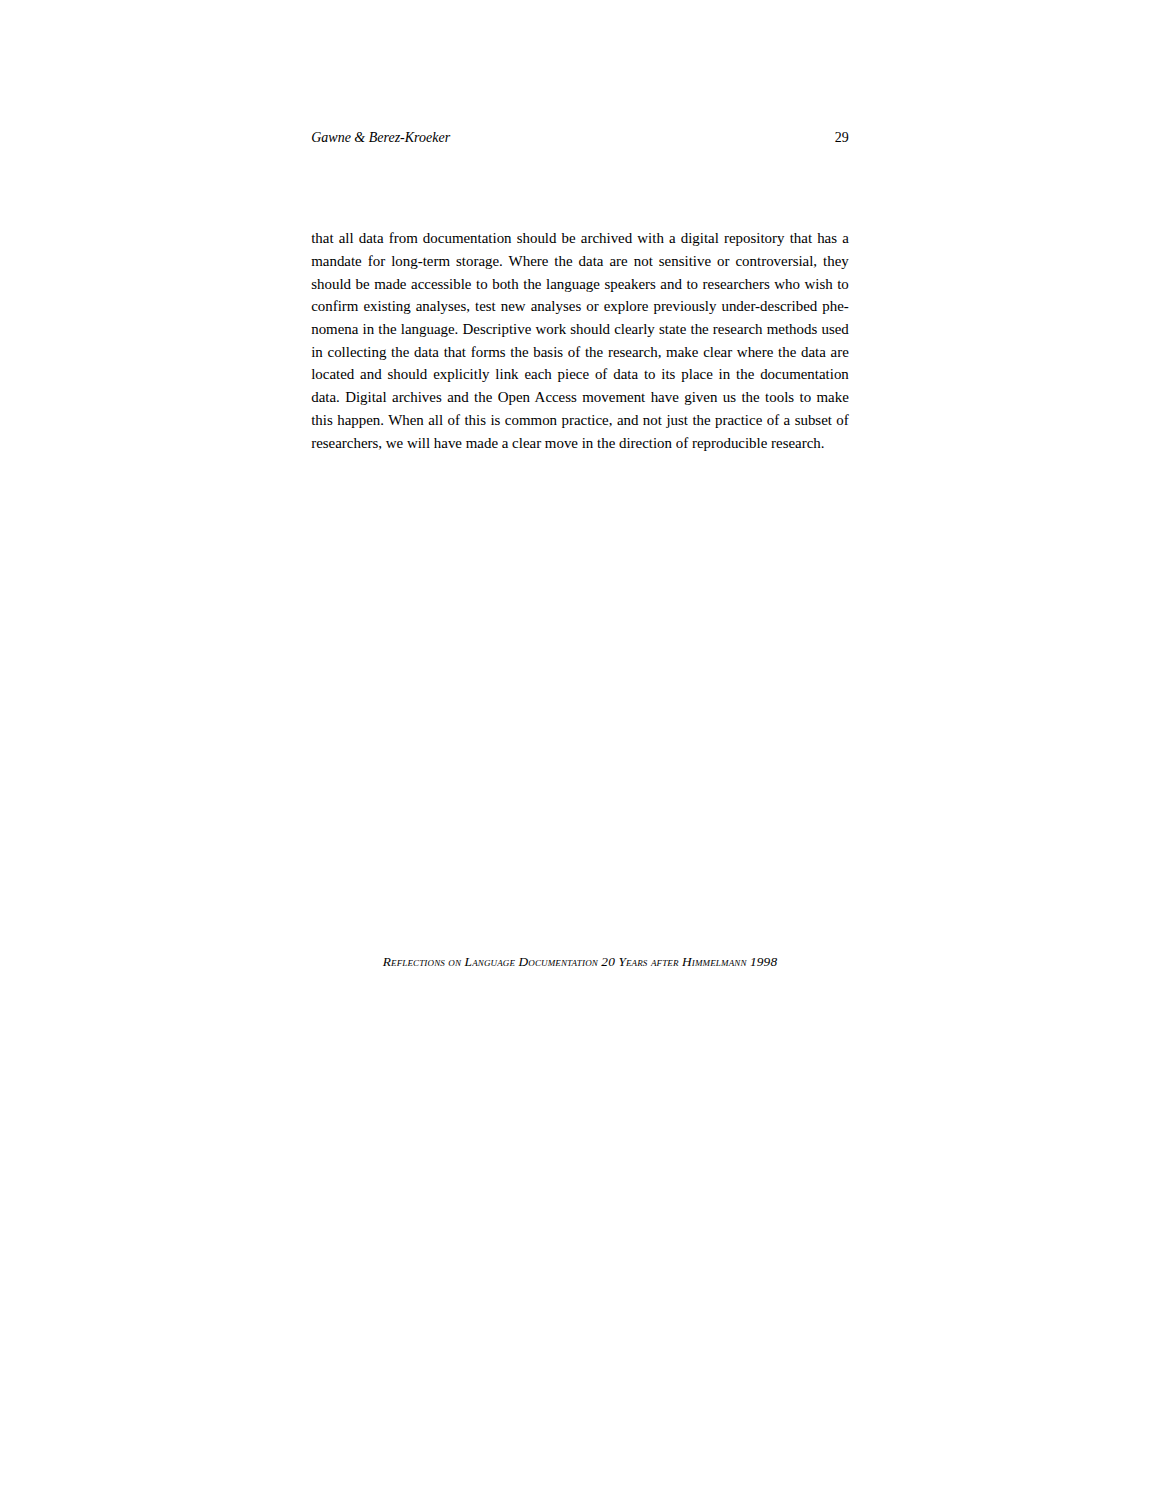Gawne & Berez-Kroeker 29
that all data from documentation should be archived with a digital repository that has a mandate for long-term storage. Where the data are not sensitive or controversial, they should be made accessible to both the language speakers and to researchers who wish to confirm existing analyses, test new analyses or explore previously under-described phenomena in the language. Descriptive work should clearly state the research methods used in collecting the data that forms the basis of the research, make clear where the data are located and should explicitly link each piece of data to its place in the documentation data. Digital archives and the Open Access movement have given us the tools to make this happen. When all of this is common practice, and not just the practice of a subset of researchers, we will have made a clear move in the direction of reproducible research.
Reflections on Language Documentation 20 Years after Himmelmann 1998